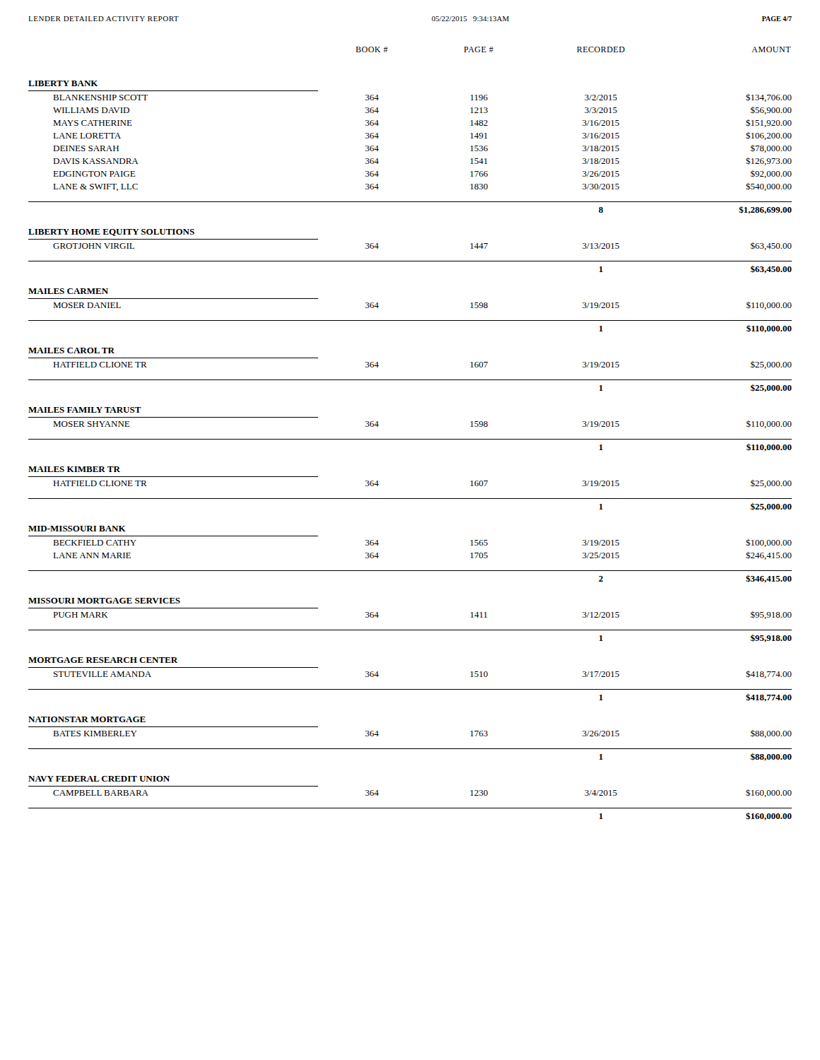LENDER DETAILED ACTIVITY REPORT 05/22/2015 9:34:13AM PAGE 4/7
| | BOOK # | PAGE # | RECORDED | AMOUNT |
| --- | --- | --- | --- | --- |
| LIBERTY BANK | | | | |
| BLANKENSHIP SCOTT | 364 | 1196 | 3/2/2015 | $134,706.00 |
| WILLIAMS DAVID | 364 | 1213 | 3/3/2015 | $56,900.00 |
| MAYS CATHERINE | 364 | 1482 | 3/16/2015 | $151,920.00 |
| LANE LORETTA | 364 | 1491 | 3/16/2015 | $106,200.00 |
| DEINES SARAH | 364 | 1536 | 3/18/2015 | $78,000.00 |
| DAVIS KASSANDRA | 364 | 1541 | 3/18/2015 | $126,973.00 |
| EDGINGTON PAIGE | 364 | 1766 | 3/26/2015 | $92,000.00 |
| LANE & SWIFT, LLC | 364 | 1830 | 3/30/2015 | $540,000.00 |
| | | | 8 | $1,286,699.00 |
| LIBERTY HOME EQUITY SOLUTIONS | | | | |
| GROTJOHN VIRGIL | 364 | 1447 | 3/13/2015 | $63,450.00 |
| | | | 1 | $63,450.00 |
| MAILES CARMEN | | | | |
| MOSER DANIEL | 364 | 1598 | 3/19/2015 | $110,000.00 |
| | | | 1 | $110,000.00 |
| MAILES CAROL TR | | | | |
| HATFIELD CLIONE TR | 364 | 1607 | 3/19/2015 | $25,000.00 |
| | | | 1 | $25,000.00 |
| MAILES FAMILY TARUST | | | | |
| MOSER SHYANNE | 364 | 1598 | 3/19/2015 | $110,000.00 |
| | | | 1 | $110,000.00 |
| MAILES KIMBER TR | | | | |
| HATFIELD CLIONE TR | 364 | 1607 | 3/19/2015 | $25,000.00 |
| | | | 1 | $25,000.00 |
| MID-MISSOURI BANK | | | | |
| BECKFIELD CATHY | 364 | 1565 | 3/19/2015 | $100,000.00 |
| LANE ANN MARIE | 364 | 1705 | 3/25/2015 | $246,415.00 |
| | | | 2 | $346,415.00 |
| MISSOURI MORTGAGE SERVICES | | | | |
| PUGH MARK | 364 | 1411 | 3/12/2015 | $95,918.00 |
| | | | 1 | $95,918.00 |
| MORTGAGE RESEARCH CENTER | | | | |
| STUTEVILLE AMANDA | 364 | 1510 | 3/17/2015 | $418,774.00 |
| | | | 1 | $418,774.00 |
| NATIONSTAR MORTGAGE | | | | |
| BATES KIMBERLEY | 364 | 1763 | 3/26/2015 | $88,000.00 |
| | | | 1 | $88,000.00 |
| NAVY FEDERAL CREDIT UNION | | | | |
| CAMPBELL BARBARA | 364 | 1230 | 3/4/2015 | $160,000.00 |
| | | | 1 | $160,000.00 |